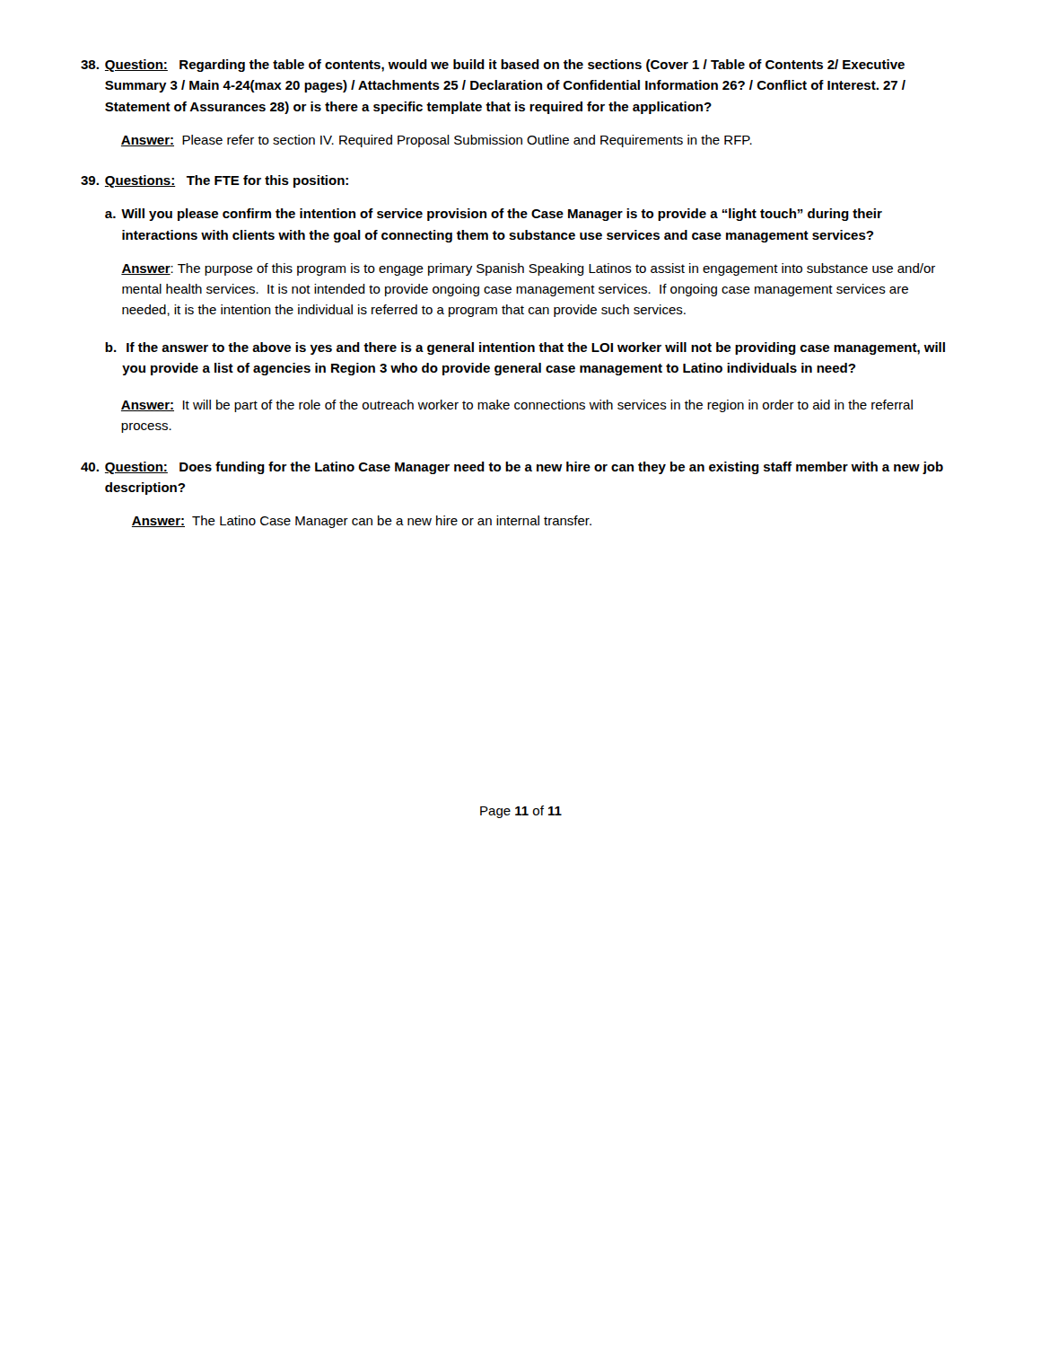38.
Question: Regarding the table of contents, would we build it based on the sections (Cover 1 / Table of Contents 2/ Executive Summary 3 / Main 4-24(max 20 pages) / Attachments 25 / Declaration of Confidential Information 26? / Conflict of Interest. 27 / Statement of Assurances 28) or is there a specific template that is required for the application?
Answer: Please refer to section IV. Required Proposal Submission Outline and Requirements in the RFP.
39.
Questions: The FTE for this position:
a.
Will you please confirm the intention of service provision of the Case Manager is to provide a “light touch” during their interactions with clients with the goal of connecting them to substance use services and case management services?
Answer: The purpose of this program is to engage primary Spanish Speaking Latinos to assist in engagement into substance use and/or mental health services. It is not intended to provide ongoing case management services. If ongoing case management services are needed, it is the intention the individual is referred to a program that can provide such services.
b.
If the answer to the above is yes and there is a general intention that the LOI worker will not be providing case management, will you provide a list of agencies in Region 3 who do provide general case management to Latino individuals in need?
Answer: It will be part of the role of the outreach worker to make connections with services in the region in order to aid in the referral process.
40.
Question: Does funding for the Latino Case Manager need to be a new hire or can they be an existing staff member with a new job description?
Answer: The Latino Case Manager can be a new hire or an internal transfer.
Page 11 of 11